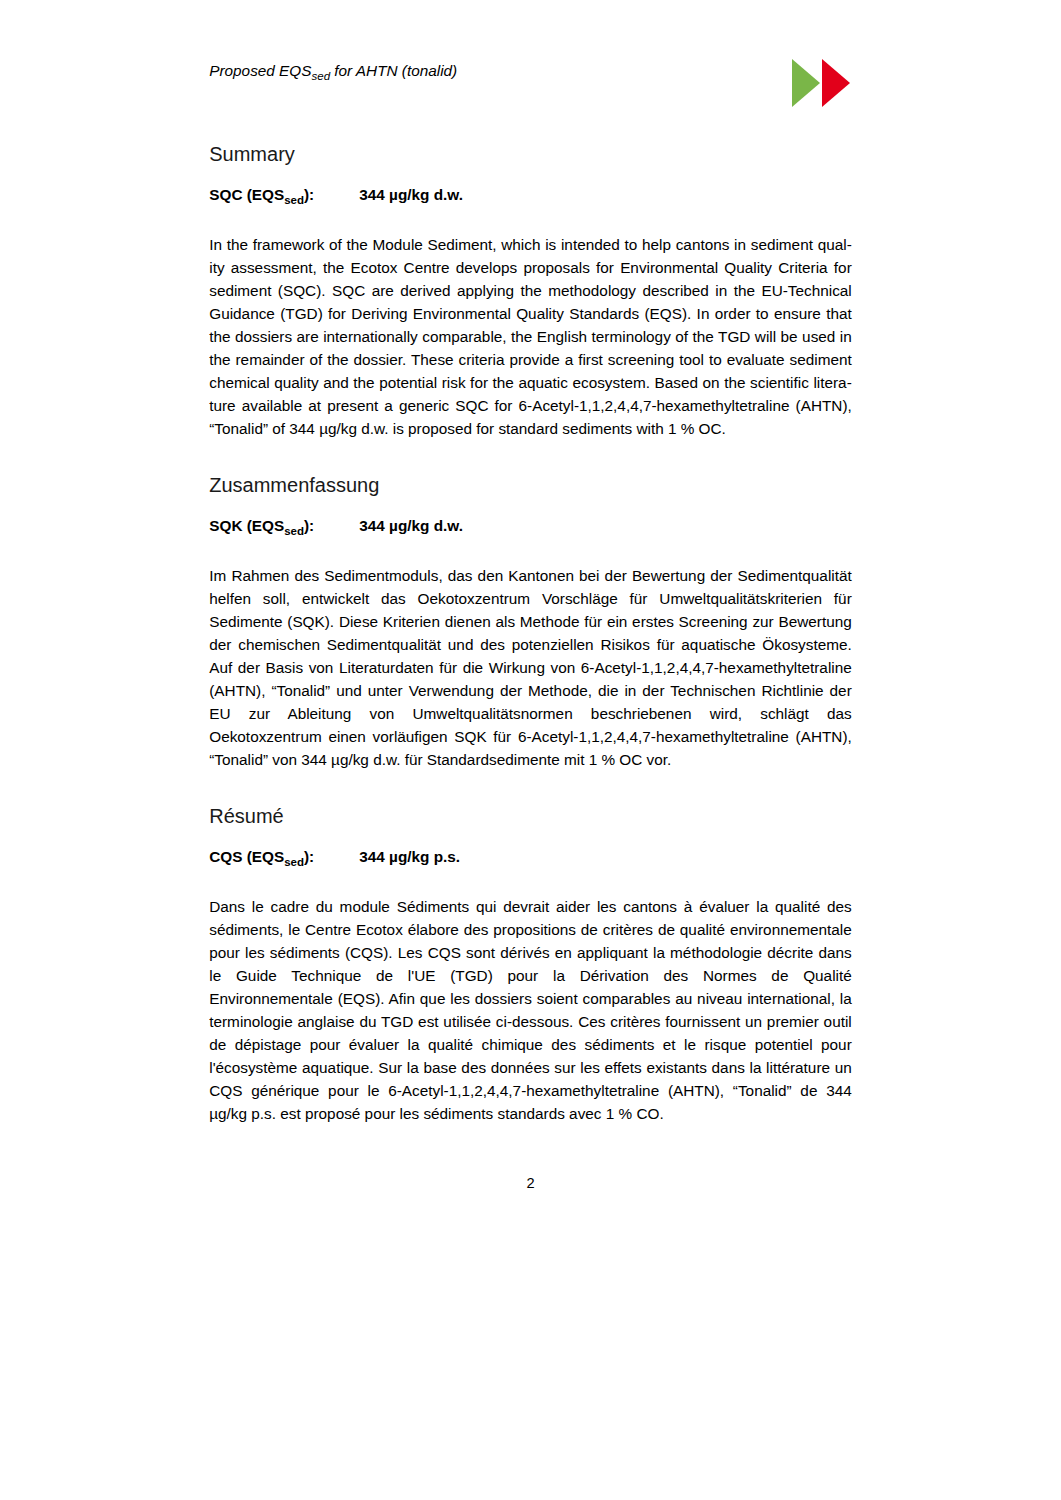Proposed EQSsed for AHTN (tonalid)
Summary
SQC (EQSsed): 344 µg/kg d.w.
In the framework of the Module Sediment, which is intended to help cantons in sediment quality assessment, the Ecotox Centre develops proposals for Environmental Quality Criteria for sediment (SQC). SQC are derived applying the methodology described in the EU-Technical Guidance (TGD) for Deriving Environmental Quality Standards (EQS). In order to ensure that the dossiers are internationally comparable, the English terminology of the TGD will be used in the remainder of the dossier. These criteria provide a first screening tool to evaluate sediment chemical quality and the potential risk for the aquatic ecosystem. Based on the scientific literature available at present a generic SQC for 6-Acetyl-1,1,2,4,4,7-hexamethyltetraline (AHTN), “Tonalid” of 344 µg/kg d.w. is proposed for standard sediments with 1 % OC.
Zusammenfassung
SQK (EQSsed): 344 µg/kg d.w.
Im Rahmen des Sedimentmoduls, das den Kantonen bei der Bewertung der Sedimentqualität helfen soll, entwickelt das Oekotoxzentrum Vorschläge für Umweltqualitätskriterien für Sedimente (SQK). Diese Kriterien dienen als Methode für ein erstes Screening zur Bewertung der chemischen Sedimentqualität und des potenziellen Risikos für aquatische Ökosysteme. Auf der Basis von Literaturdaten für die Wirkung von 6-Acetyl-1,1,2,4,4,7-hexamethyltetraline (AHTN), “Tonalid” und unter Verwendung der Methode, die in der Technischen Richtlinie der EU zur Ableitung von Umweltqualitätsnormen beschriebenen wird, schlägt das Oekotoxzentrum einen vorläufigen SQK für 6-Acetyl-1,1,2,4,4,7-hexamethyltetraline (AHTN), “Tonalid” von 344 µg/kg d.w. für Standardsedimente mit 1 % OC vor.
Résumé
CQS (EQSsed): 344 µg/kg p.s.
Dans le cadre du module Sédiments qui devrait aider les cantons à évaluer la qualité des sédiments, le Centre Ecotox élabore des propositions de critères de qualité environnementale pour les sédiments (CQS). Les CQS sont dérivés en appliquant la méthodologie décrite dans le Guide Technique de l'UE (TGD) pour la Dérivation des Normes de Qualité Environnementale (EQS). Afin que les dossiers soient comparables au niveau international, la terminologie anglaise du TGD est utilisée ci-dessous. Ces critères fournissent un premier outil de dépistage pour évaluer la qualité chimique des sédiments et le risque potentiel pour l'écosystème aquatique. Sur la base des données sur les effets existants dans la littérature un CQS générique pour le 6-Acetyl-1,1,2,4,4,7-hexamethyltetraline (AHTN), “Tonalid” de 344 µg/kg p.s. est proposé pour les sédiments standards avec 1 % CO.
2